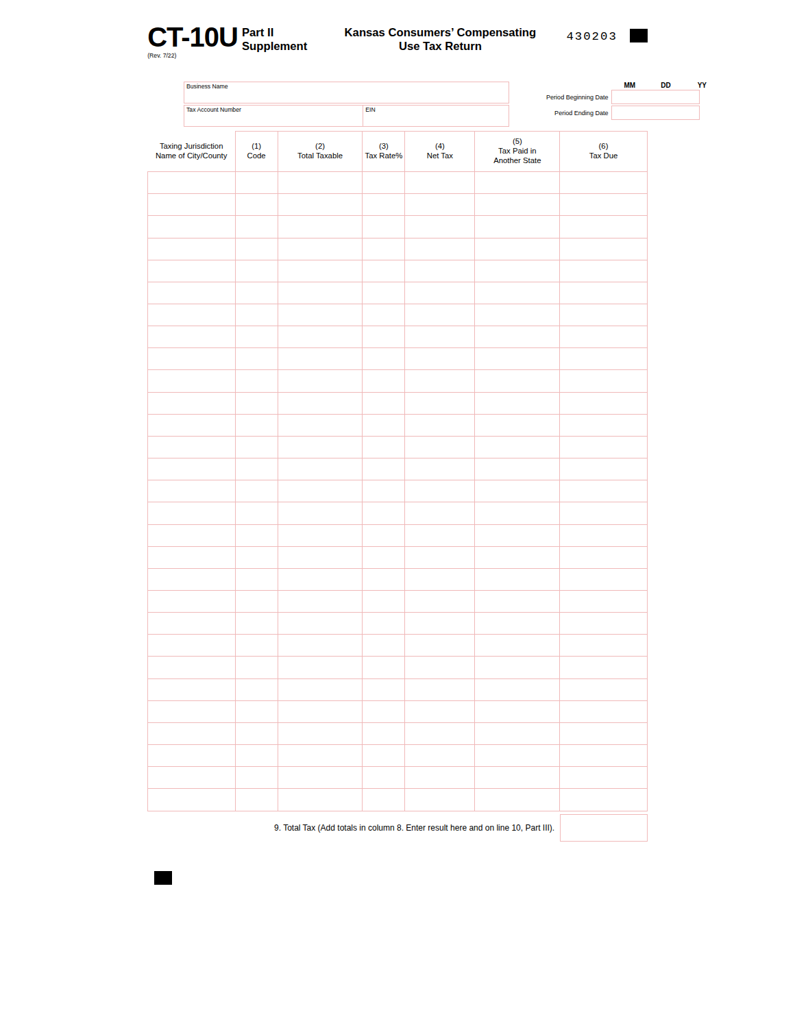CT-10U
(Rev. 7/22)
Part II
Supplement
Kansas Consumers’ Compensating
Use Tax Return
430203
Business Name
Tax Account Number
EIN
MM DD YY
Period Beginning Date
Period Ending Date
| Taxing Jurisdiction Name of City/County | (1) Code | (2) Total Taxable | (3) Tax Rate% | (4) Net Tax | (5) Tax Paid in Another State | (6) Tax Due |
| --- | --- | --- | --- | --- | --- | --- |
9. Total Tax (Add totals in column 8. Enter result here and on line 10, Part III).